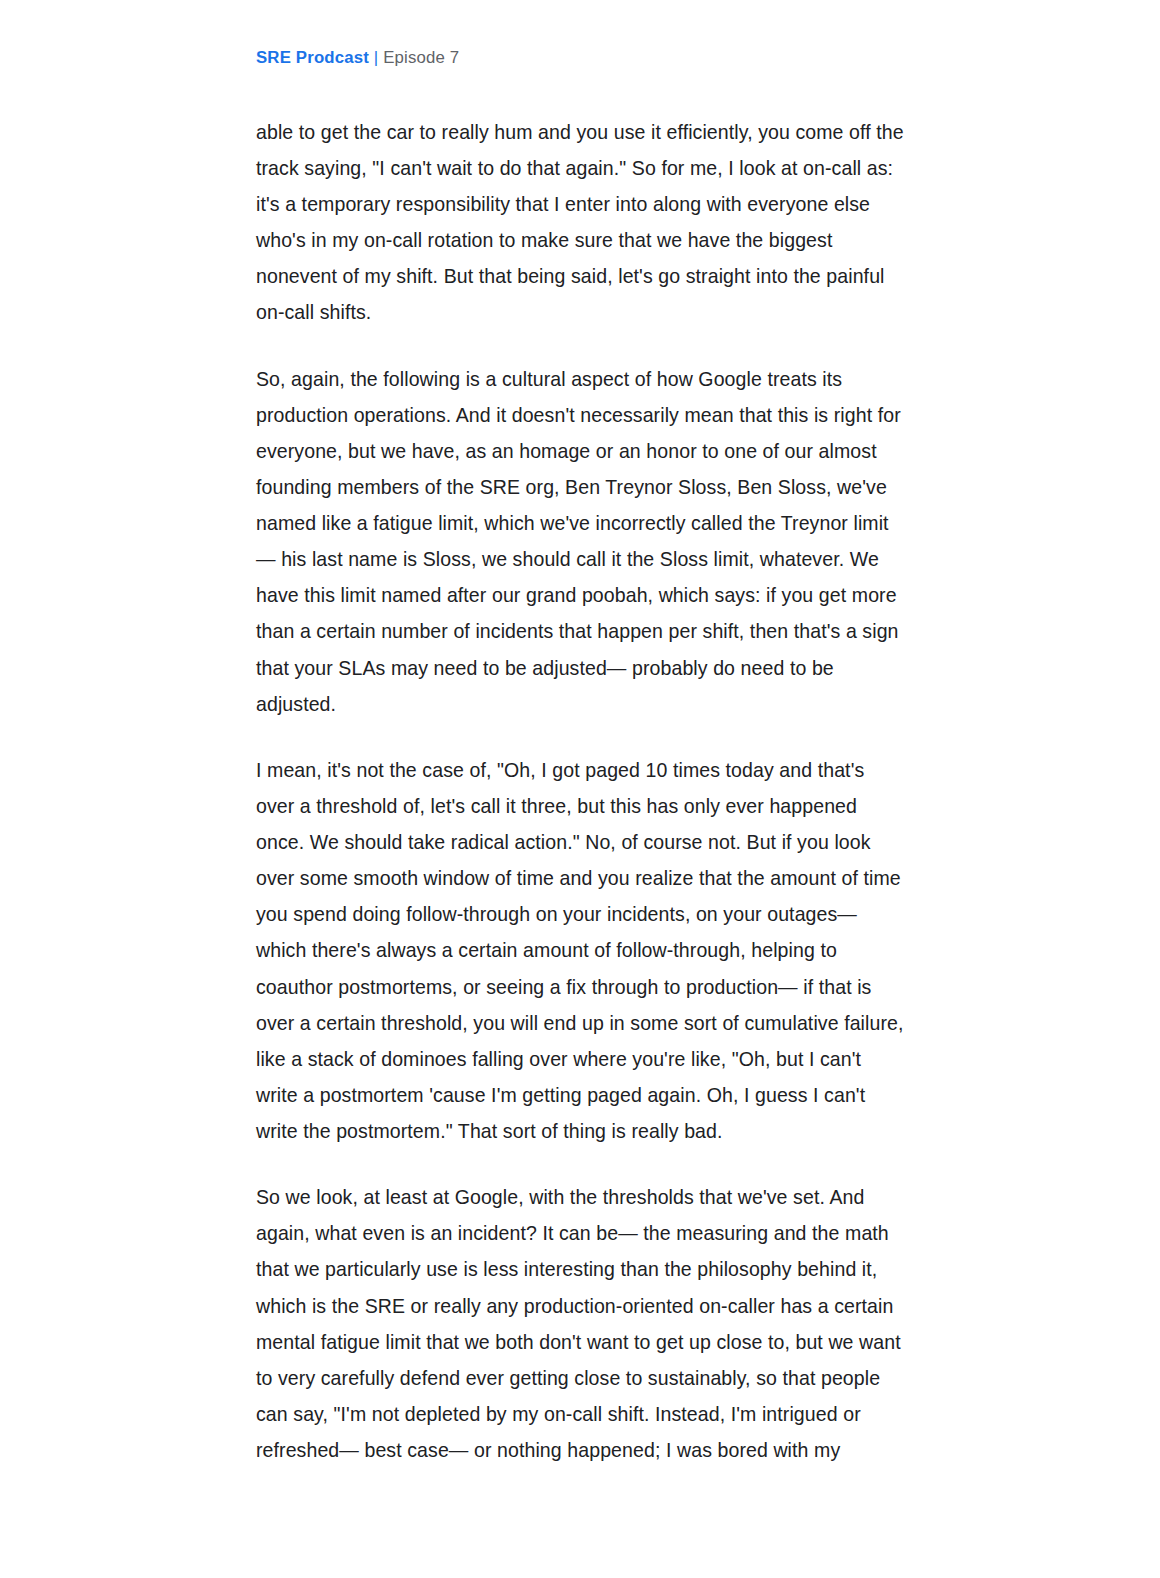SRE Prodcast | Episode 7
able to get the car to really hum and you use it efficiently, you come off the track saying, "I can't wait to do that again." So for me, I look at on-call as: it's a temporary responsibility that I enter into along with everyone else who's in my on-call rotation to make sure that we have the biggest nonevent of my shift. But that being said, let's go straight into the painful on-call shifts.
So, again, the following is a cultural aspect of how Google treats its production operations. And it doesn't necessarily mean that this is right for everyone, but we have, as an homage or an honor to one of our almost founding members of the SRE org, Ben Treynor Sloss, Ben Sloss, we've named like a fatigue limit, which we've incorrectly called the Treynor limit— his last name is Sloss, we should call it the Sloss limit, whatever. We have this limit named after our grand poobah, which says: if you get more than a certain number of incidents that happen per shift, then that's a sign that your SLAs may need to be adjusted— probably do need to be adjusted.
I mean, it's not the case of, "Oh, I got paged 10 times today and that's over a threshold of, let's call it three, but this has only ever happened once. We should take radical action." No, of course not. But if you look over some smooth window of time and you realize that the amount of time you spend doing follow-through on your incidents, on your outages— which there's always a certain amount of follow-through, helping to coauthor postmortems, or seeing a fix through to production— if that is over a certain threshold, you will end up in some sort of cumulative failure, like a stack of dominoes falling over where you're like, "Oh, but I can't write a postmortem 'cause I'm getting paged again. Oh, I guess I can't write the postmortem." That sort of thing is really bad.
So we look, at least at Google, with the thresholds that we've set. And again, what even is an incident? It can be— the measuring and the math that we particularly use is less interesting than the philosophy behind it, which is the SRE or really any production-oriented on-caller has a certain mental fatigue limit that we both don't want to get up close to, but we want to very carefully defend ever getting close to sustainably, so that people can say, "I'm not depleted by my on-call shift. Instead, I'm intrigued or refreshed— best case— or nothing happened; I was bored with my